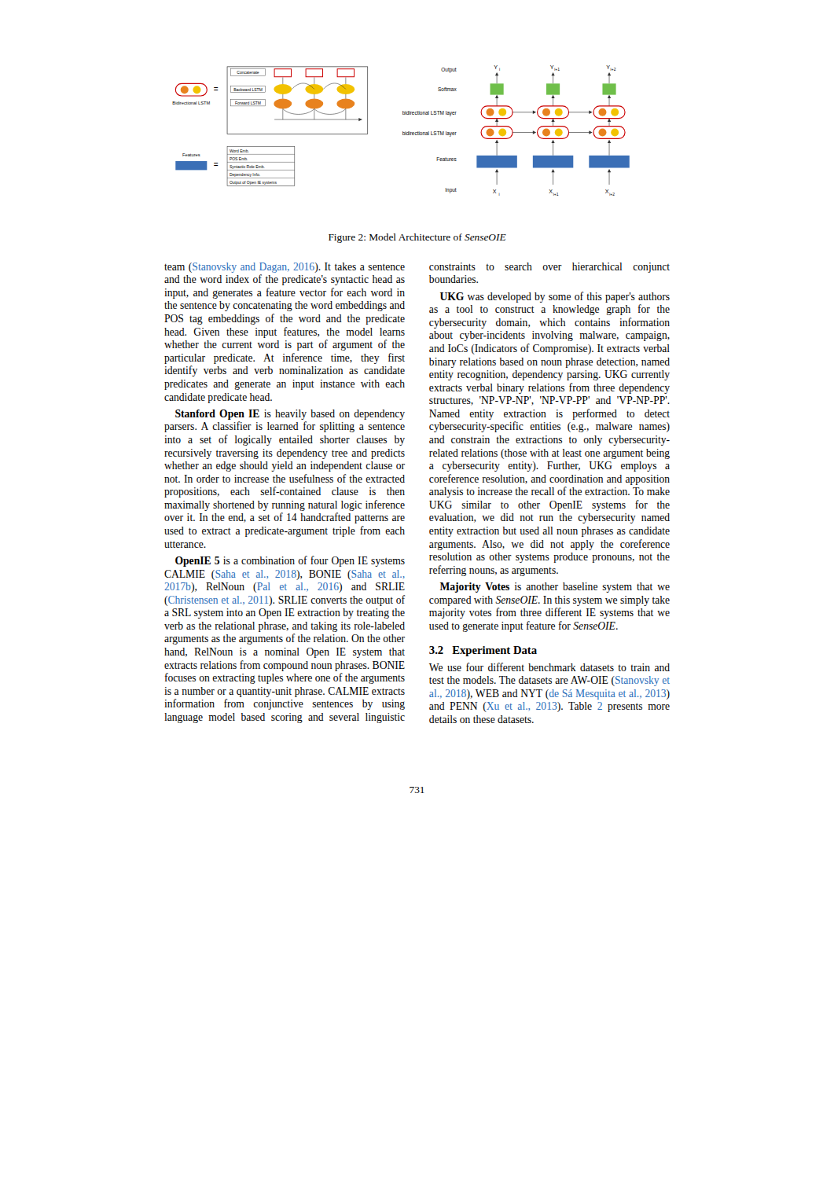Bidirectional LSTM = Concatenate Backward LSTM Forward LSTM Features = Word Emb. POS Emb. Syntactic Role Emb. Dependency Info. Output of Open IE systems Output Softmax bidirectional LSTM layer bidirectional LSTM layer Features Input Yi Yi+1 Yi+2 Xi Xi+1 Xi+2
Figure 2: Model Architecture of SenseOIE
team (Stanovsky and Dagan, 2016). It takes a sentence and the word index of the predicate's syntactic head as input, and generates a feature vector for each word in the sentence by concatenating the word embeddings and POS tag embeddings of the word and the predicate head. Given these input features, the model learns whether the current word is part of argument of the particular predicate. At inference time, they first identify verbs and verb nominalization as candidate predicates and generate an input instance with each candidate predicate head.
Stanford Open IE is heavily based on dependency parsers. A classifier is learned for splitting a sentence into a set of logically entailed shorter clauses by recursively traversing its dependency tree and predicts whether an edge should yield an independent clause or not. In order to increase the usefulness of the extracted propositions, each self-contained clause is then maximally shortened by running natural logic inference over it. In the end, a set of 14 handcrafted patterns are used to extract a predicate-argument triple from each utterance.
OpenIE 5 is a combination of four Open IE systems CALMIE (Saha et al., 2018), BONIE (Saha et al., 2017b), RelNoun (Pal et al., 2016) and SRLIE (Christensen et al., 2011). SRLIE converts the output of a SRL system into an Open IE extraction by treating the verb as the relational phrase, and taking its role-labeled arguments as the arguments of the relation. On the other hand, RelNoun is a nominal Open IE system that extracts relations from compound noun phrases. BONIE focuses on extracting tuples where one of the arguments is a number or a quantity-unit phrase. CALMIE extracts information from conjunctive sentences by using language model based scoring and several linguistic constraints to search over hierarchical conjunct boundaries.
UKG was developed by some of this paper's authors as a tool to construct a knowledge graph for the cybersecurity domain, which contains information about cyber-incidents involving malware, campaign, and IoCs (Indicators of Compromise). It extracts verbal binary relations based on noun phrase detection, named entity recognition, dependency parsing. UKG currently extracts verbal binary relations from three dependency structures, 'NP-VP-NP', 'NP-VP-PP' and 'VP-NP-PP'. Named entity extraction is performed to detect cybersecurity-specific entities (e.g., malware names) and constrain the extractions to only cybersecurity-related relations (those with at least one argument being a cybersecurity entity). Further, UKG employs a coreference resolution, and coordination and apposition analysis to increase the recall of the extraction. To make UKG similar to other OpenIE systems for the evaluation, we did not run the cybersecurity named entity extraction but used all noun phrases as candidate arguments. Also, we did not apply the coreference resolution as other systems produce pronouns, not the referring nouns, as arguments.
Majority Votes is another baseline system that we compared with SenseOIE. In this system we simply take majority votes from three different IE systems that we used to generate input feature for SenseOIE.
3.2 Experiment Data
We use four different benchmark datasets to train and test the models. The datasets are AW-OIE (Stanovsky et al., 2018), WEB and NYT (de Sá Mesquita et al., 2013) and PENN (Xu et al., 2013). Table 2 presents more details on these datasets.
731